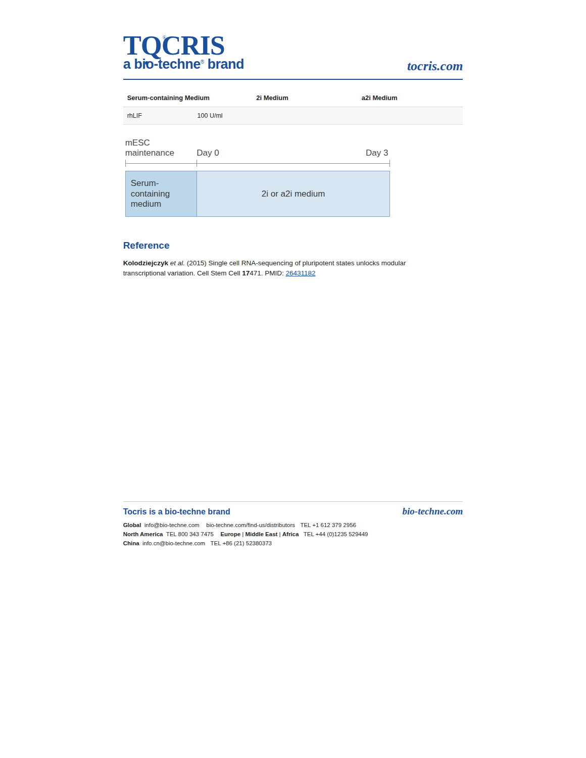TQ®CRIS a bio-techne® brand
tocris.com
| Serum-containing Medium | 2i Medium | a2i Medium |
| --- | --- | --- |
| rhLIF 100 U/ml | | |
mESC
maintenance
Day 0
Day 3
Serum-
containing
medium
2i or a2i medium
Reference
Kolodziejczyk et al. (2015) Single cell RNA-sequencing of pluripotent states unlocks modular transcriptional variation. Cell Stem Cell 17471. PMID: 26431182
Tocris is a bio-techne brand
bio-techne.com
Global info@bio-techne.com bio-techne.com/find-us/distributors TEL +1 612 379 2956
North America TEL 800 343 7475 Europe | Middle East | Africa TEL +44 (0)1235 529449
China info.cn@bio-techne.com TEL +86 (21) 52380373